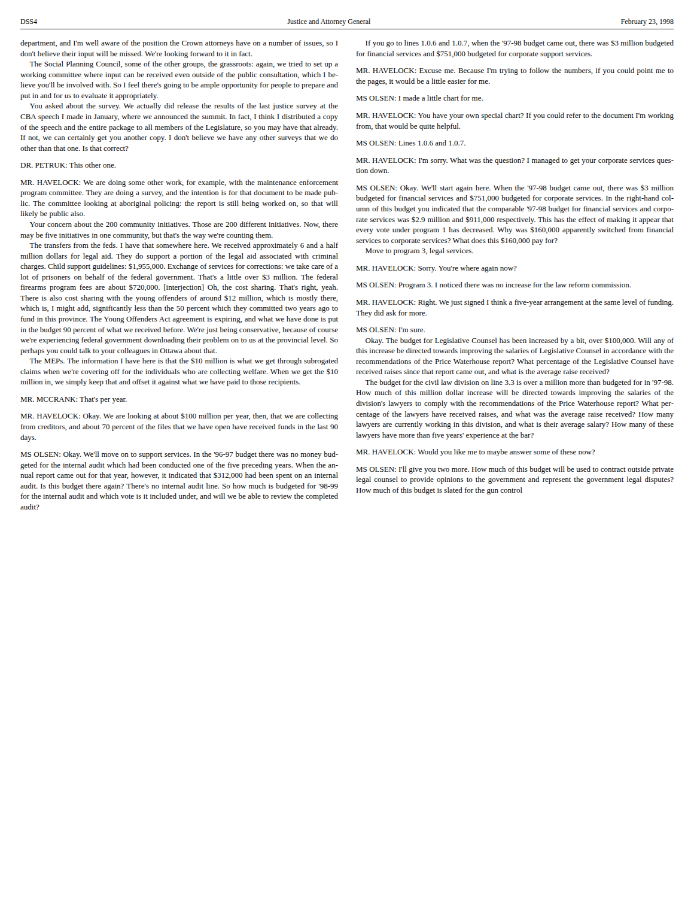DSS4
Justice and Attorney General
February 23, 1998
department, and I'm well aware of the position the Crown attorneys have on a number of issues, so I don't believe their input will be missed. We're looking forward to it in fact.
The Social Planning Council, some of the other groups, the grassroots: again, we tried to set up a working committee where input can be received even outside of the public consultation, which I believe you'll be involved with. So I feel there's going to be ample opportunity for people to prepare and put in and for us to evaluate it appropriately.
You asked about the survey. We actually did release the results of the last justice survey at the CBA speech I made in January, where we announced the summit. In fact, I think I distributed a copy of the speech and the entire package to all members of the Legislature, so you may have that already. If not, we can certainly get you another copy. I don't believe we have any other surveys that we do other than that one. Is that correct?
DR. PETRUK: This other one.
MR. HAVELOCK: We are doing some other work, for example, with the maintenance enforcement program committee. They are doing a survey, and the intention is for that document to be made public. The committee looking at aboriginal policing: the report is still being worked on, so that will likely be public also.
Your concern about the 200 community initiatives. Those are 200 different initiatives. Now, there may be five initiatives in one community, but that's the way we're counting them.
The transfers from the feds. I have that somewhere here. We received approximately 6 and a half million dollars for legal aid. They do support a portion of the legal aid associated with criminal charges. Child support guidelines: $1,955,000. Exchange of services for corrections: we take care of a lot of prisoners on behalf of the federal government. That's a little over $3 million. The federal firearms program fees are about $720,000. [interjection] Oh, the cost sharing. That's right, yeah. There is also cost sharing with the young offenders of around $12 million, which is mostly there, which is, I might add, significantly less than the 50 percent which they committed two years ago to fund in this province. The Young Offenders Act agreement is expiring, and what we have done is put in the budget 90 percent of what we received before. We're just being conservative, because of course we're experiencing federal government downloading their problem on to us at the provincial level. So perhaps you could talk to your colleagues in Ottawa about that.
The MEPs. The information I have here is that the $10 million is what we get through subrogated claims when we're covering off for the individuals who are collecting welfare. When we get the $10 million in, we simply keep that and offset it against what we have paid to those recipients.
MR. McCRANK: That's per year.
MR. HAVELOCK: Okay. We are looking at about $100 million per year, then, that we are collecting from creditors, and about 70 percent of the files that we have open have received funds in the last 90 days.
MS OLSEN: Okay. We'll move on to support services. In the '96-97 budget there was no money budgeted for the internal audit which had been conducted one of the five preceding years. When the annual report came out for that year, however, it indicated that $312,000 had been spent on an internal audit. Is this budget there again? There's no internal audit line. So how much is budgeted for '98-99 for the internal audit and which vote is it included under, and will we be able to review the completed audit?
If you go to lines 1.0.6 and 1.0.7, when the '97-98 budget came out, there was $3 million budgeted for financial services and $751,000 budgeted for corporate support services.
MR. HAVELOCK: Excuse me. Because I'm trying to follow the numbers, if you could point me to the pages, it would be a little easier for me.
MS OLSEN: I made a little chart for me.
MR. HAVELOCK: You have your own special chart? If you could refer to the document I'm working from, that would be quite helpful.
MS OLSEN: Lines 1.0.6 and 1.0.7.
MR. HAVELOCK: I'm sorry. What was the question? I managed to get your corporate services question down.
MS OLSEN: Okay. We'll start again here. When the '97-98 budget came out, there was $3 million budgeted for financial services and $751,000 budgeted for corporate services. In the right-hand column of this budget you indicated that the comparable '97-98 budget for financial services and corporate services was $2.9 million and $911,000 respectively. This has the effect of making it appear that every vote under program 1 has decreased. Why was $160,000 apparently switched from financial services to corporate services? What does this $160,000 pay for?
Move to program 3, legal services.
MR. HAVELOCK: Sorry. You're where again now?
MS OLSEN: Program 3. I noticed there was no increase for the law reform commission.
MR. HAVELOCK: Right. We just signed I think a five-year arrangement at the same level of funding. They did ask for more.
MS OLSEN: I'm sure.
Okay. The budget for Legislative Counsel has been increased by a bit, over $100,000. Will any of this increase be directed towards improving the salaries of Legislative Counsel in accordance with the recommendations of the Price Waterhouse report? What percentage of the Legislative Counsel have received raises since that report came out, and what is the average raise received?
The budget for the civil law division on line 3.3 is over a million more than budgeted for in '97-98. How much of this million dollar increase will be directed towards improving the salaries of the division's lawyers to comply with the recommendations of the Price Waterhouse report? What percentage of the lawyers have received raises, and what was the average raise received? How many lawyers are currently working in this division, and what is their average salary? How many of these lawyers have more than five years' experience at the bar?
MR. HAVELOCK: Would you like me to maybe answer some of these now?
MS OLSEN: I'll give you two more. How much of this budget will be used to contract outside private legal counsel to provide opinions to the government and represent the government legal disputes? How much of this budget is slated for the gun control